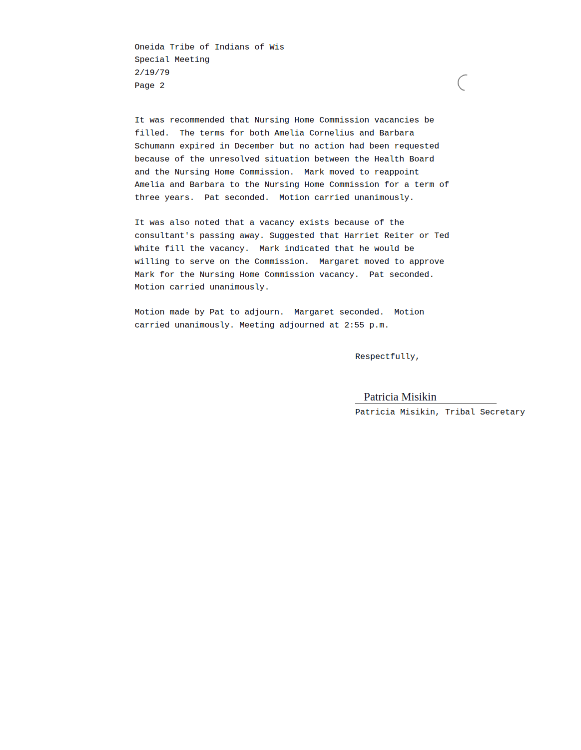Oneida Tribe of Indians of Wis
Special Meeting
2/19/79
Page 2
It was recommended that Nursing Home Commission vacancies be filled. The terms for both Amelia Cornelius and Barbara Schumann expired in December but no action had been requested because of the unresolved situation between the Health Board and the Nursing Home Commission. Mark moved to reappoint Amelia and Barbara to the Nursing Home Commission for a term of three years. Pat seconded. Motion carried unanimously.
It was also noted that a vacancy exists because of the consultant's passing away. Suggested that Harriet Reiter or Ted White fill the vacancy. Mark indicated that he would be willing to serve on the Commission. Margaret moved to approve Mark for the Nursing Home Commission vacancy. Pat seconded. Motion carried unanimously.
Motion made by Pat to adjourn. Margaret seconded. Motion carried unanimously. Meeting adjourned at 2:55 p.m.
Respectfully,
Patricia Misikin
Patricia Misikin, Tribal Secretary